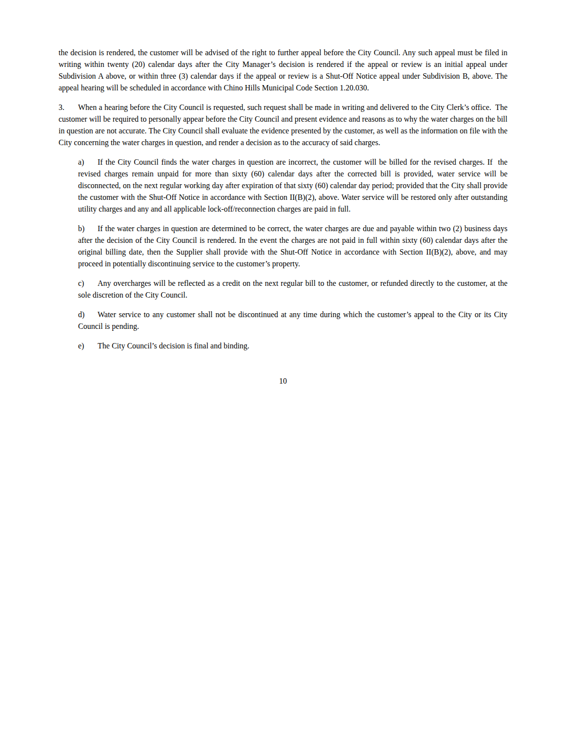the decision is rendered, the customer will be advised of the right to further appeal before the City Council. Any such appeal must be filed in writing within twenty (20) calendar days after the City Manager’s decision is rendered if the appeal or review is an initial appeal under Subdivision A above, or within three (3) calendar days if the appeal or review is a Shut-Off Notice appeal under Subdivision B, above. The appeal hearing will be scheduled in accordance with Chino Hills Municipal Code Section 1.20.030.
3. When a hearing before the City Council is requested, such request shall be made in writing and delivered to the City Clerk’s office. The customer will be required to personally appear before the City Council and present evidence and reasons as to why the water charges on the bill in question are not accurate. The City Council shall evaluate the evidence presented by the customer, as well as the information on file with the City concerning the water charges in question, and render a decision as to the accuracy of said charges.
a) If the City Council finds the water charges in question are incorrect, the customer will be billed for the revised charges. If the revised charges remain unpaid for more than sixty (60) calendar days after the corrected bill is provided, water service will be disconnected, on the next regular working day after expiration of that sixty (60) calendar day period; provided that the City shall provide the customer with the Shut-Off Notice in accordance with Section II(B)(2), above. Water service will be restored only after outstanding utility charges and any and all applicable lock-off/reconnection charges are paid in full.
b) If the water charges in question are determined to be correct, the water charges are due and payable within two (2) business days after the decision of the City Council is rendered. In the event the charges are not paid in full within sixty (60) calendar days after the original billing date, then the Supplier shall provide with the Shut-Off Notice in accordance with Section II(B)(2), above, and may proceed in potentially discontinuing service to the customer’s property.
c) Any overcharges will be reflected as a credit on the next regular bill to the customer, or refunded directly to the customer, at the sole discretion of the City Council.
d) Water service to any customer shall not be discontinued at any time during which the customer’s appeal to the City or its City Council is pending.
e) The City Council’s decision is final and binding.
10